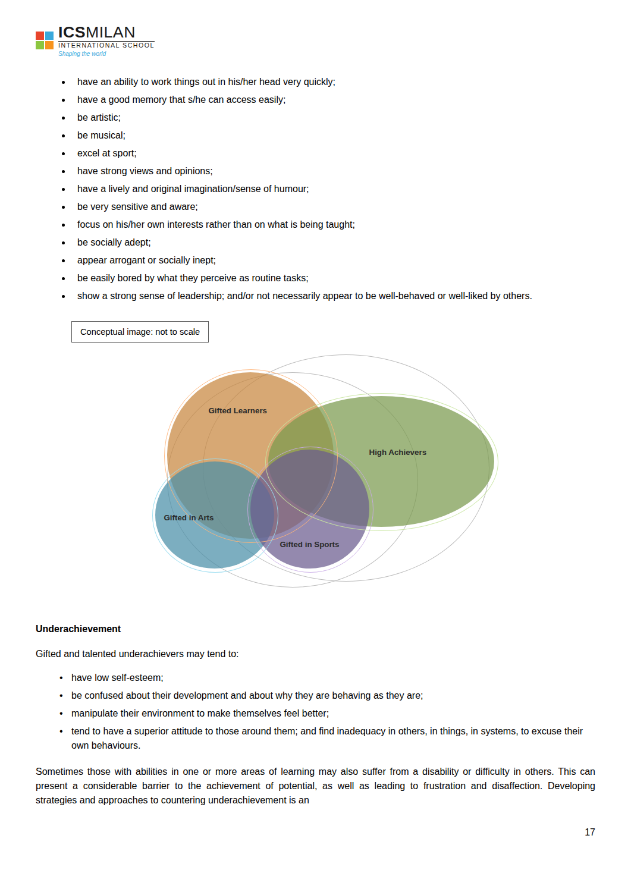ICSMILAN
INTERNATIONAL SCHOOL
Shaping the world
have an ability to work things out in his/her head very quickly;
have a good memory that s/he can access easily;
be artistic;
be musical;
excel at sport;
have strong views and opinions;
have a lively and original imagination/sense of humour;
be very sensitive and aware;
focus on his/her own interests rather than on what is being taught;
be socially adept;
appear arrogant or socially inept;
be easily bored by what they perceive as routine tasks;
show a strong sense of leadership; and/or not necessarily appear to be well-behaved or well-liked by others.
Conceptual image: not to scale
Gifted Learners
High Achievers
Gifted in Arts
Gifted in Sports
Underachievement
Gifted and talented underachievers may tend to:
have low self-esteem;
be confused about their development and about why they are behaving as they are;
manipulate their environment to make themselves feel better;
tend to have a superior attitude to those around them; and find inadequacy in others, in things, in systems, to excuse their own behaviours.
Sometimes those with abilities in one or more areas of learning may also suffer from a disability or difficulty in others. This can present a considerable barrier to the achievement of potential, as well as leading to frustration and disaffection. Developing strategies and approaches to countering underachievement is an
17